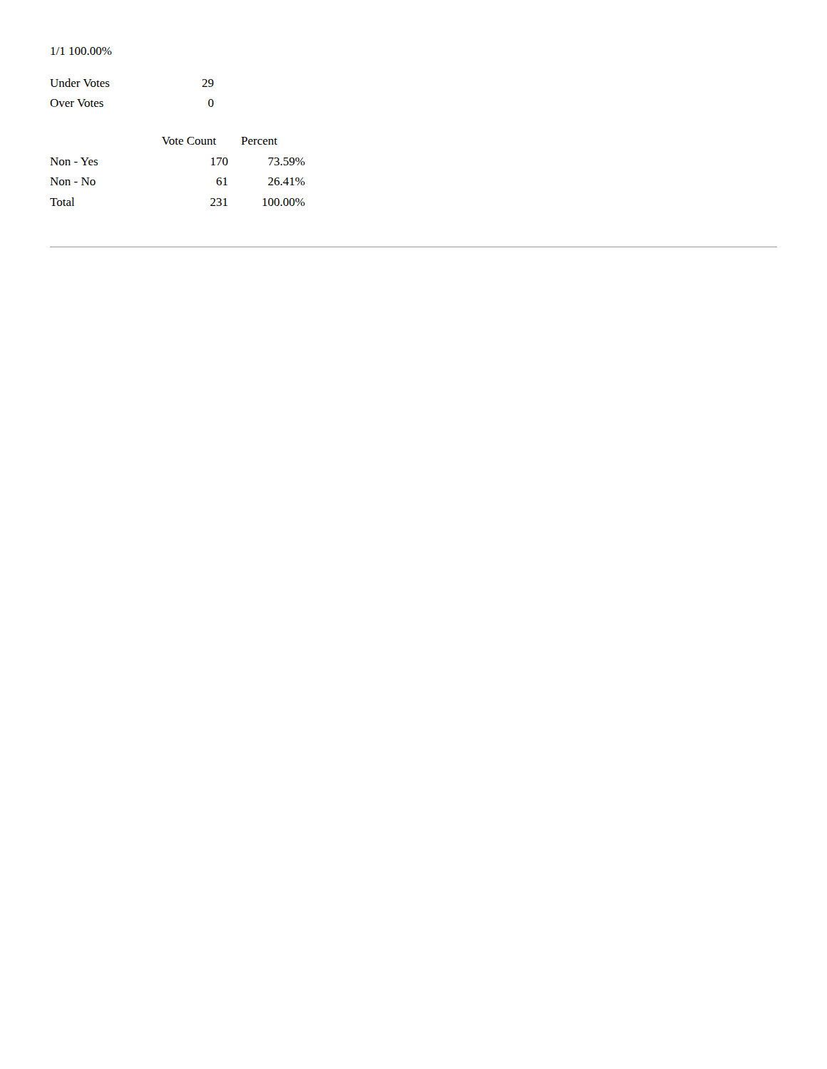1/1 100.00%
| Under Votes | 29 |
| Over Votes | 0 |
| | Vote Count | Percent |
| --- | --- | --- |
| Non - Yes | 170 | 73.59% |
| Non - No | 61 | 26.41% |
| Total | 231 | 100.00% |